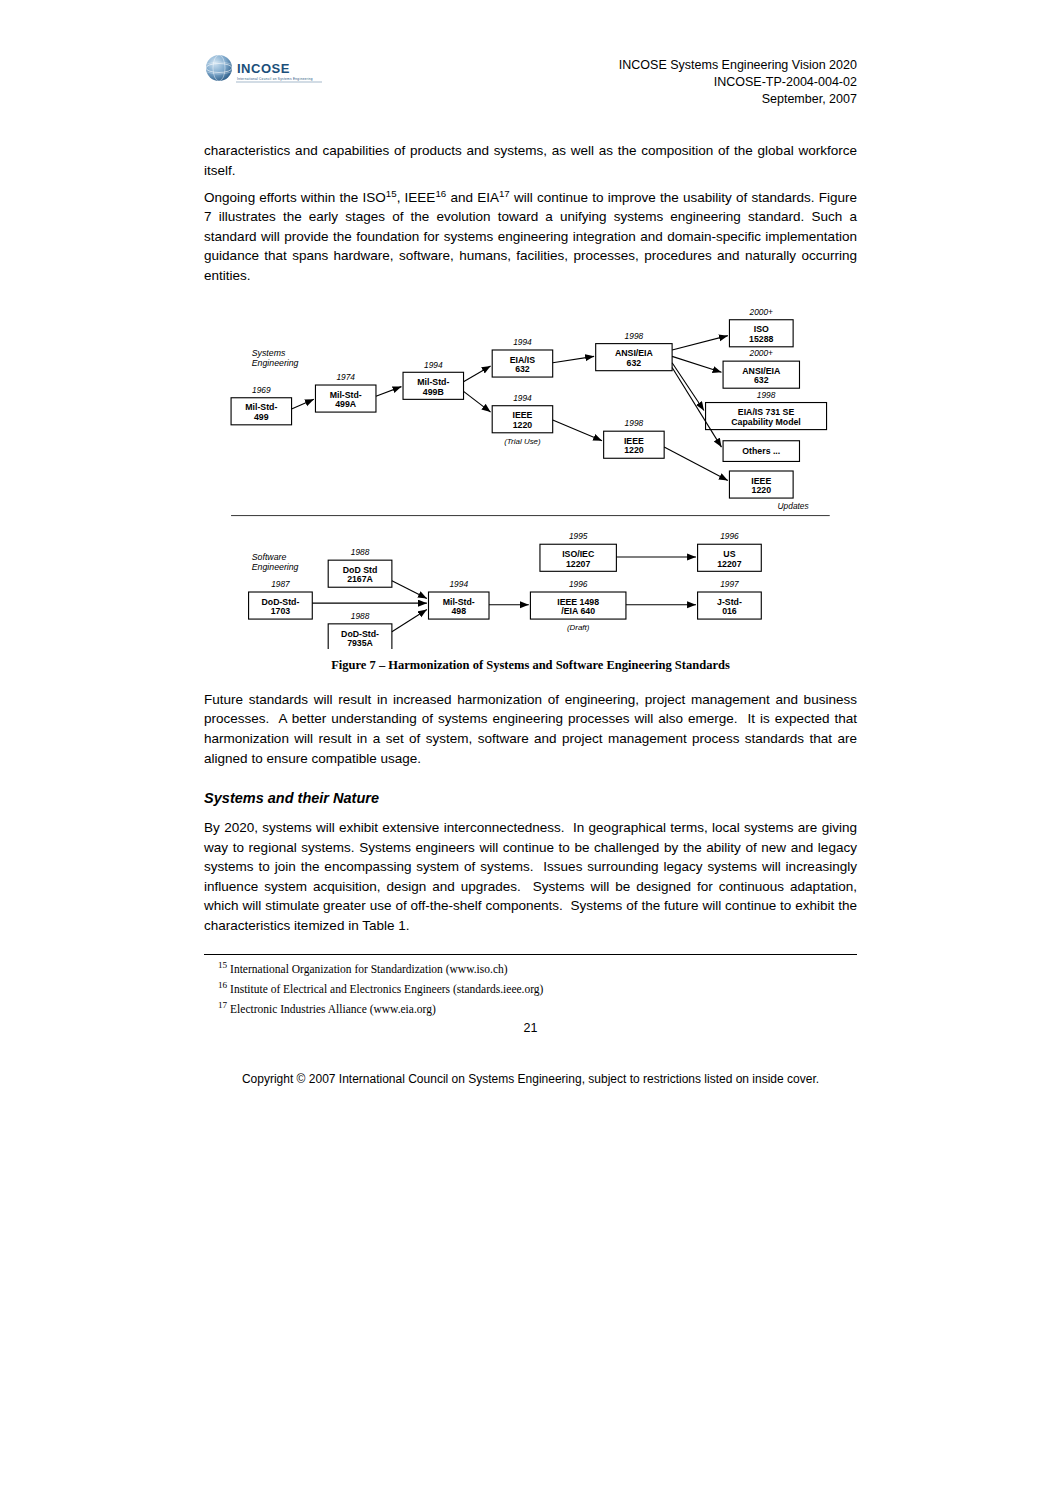INCOSE International Council on Systems Engineering
INCOSE Systems Engineering Vision 2020
INCOSE-TP-2004-004-02
September, 2007
characteristics and capabilities of products and systems, as well as the composition of the global workforce itself.
Ongoing efforts within the ISO15, IEEE16 and EIA17 will continue to improve the usability of standards. Figure 7 illustrates the early stages of the evolution toward a unifying systems engineering standard. Such a standard will provide the foundation for systems engineering integration and domain-specific implementation guidance that spans hardware, software, humans, facilities, processes, procedures and naturally occurring entities.
Systems Engineering Software Engineering 1969 Mil-Std- 499 1974 Mil-Std- 499A 1994 Mil-Std- 499B 1994 EIA/IS 632 1994 IEEE 1220 (Trial Use) 1998 ANSI/EIA 632 1998 IEEE 1220 2000+ ISO 15288 2000+ ANSI/EIA 632 1998 EIA/IS 731 SE Capability Model Others ... IEEE 1220 Updates 1987 DoD-Std- 1703 1988 DoD Std 2167A 1988 DoD-Std- 7935A 1994 Mil-Std- 498 1995 ISO/IEC 12207 1996 US 12207 1996 IEEE 1498 /EIA 640 (Draft) 1997 J-Std- 016
Figure 7 – Harmonization of Systems and Software Engineering Standards
Future standards will result in increased harmonization of engineering, project management and business processes. A better understanding of systems engineering processes will also emerge. It is expected that harmonization will result in a set of system, software and project management process standards that are aligned to ensure compatible usage.
Systems and their Nature
By 2020, systems will exhibit extensive interconnectedness. In geographical terms, local systems are giving way to regional systems. Systems engineers will continue to be challenged by the ability of new and legacy systems to join the encompassing system of systems. Issues surrounding legacy systems will increasingly influence system acquisition, design and upgrades. Systems will be designed for continuous adaptation, which will stimulate greater use of off-the-shelf components. Systems of the future will continue to exhibit the characteristics itemized in Table 1.
15 International Organization for Standardization (www.iso.ch)
16 Institute of Electrical and Electronics Engineers (standards.ieee.org)
17 Electronic Industries Alliance (www.eia.org)
21
Copyright © 2007 International Council on Systems Engineering, subject to restrictions listed on inside cover.